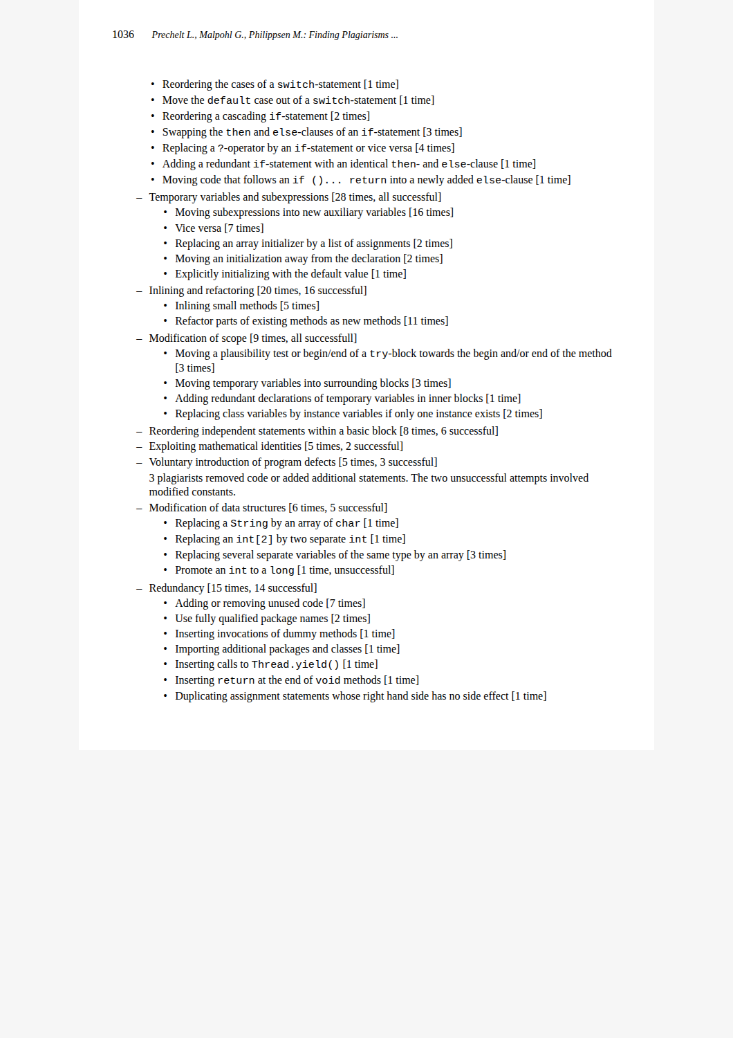1036 Prechelt L., Malpohl G., Philippsen M.: Finding Plagiarisms ...
Reordering the cases of a switch-statement [1 time]
Move the default case out of a switch-statement [1 time]
Reordering a cascading if-statement [2 times]
Swapping the then and else-clauses of an if-statement [3 times]
Replacing a ?-operator by an if-statement or vice versa [4 times]
Adding a redundant if-statement with an identical then- and else-clause [1 time]
Moving code that follows an if ()... return into a newly added else-clause [1 time]
Temporary variables and subexpressions [28 times, all successful]
Moving subexpressions into new auxiliary variables [16 times]
Vice versa [7 times]
Replacing an array initializer by a list of assignments [2 times]
Moving an initialization away from the declaration [2 times]
Explicitly initializing with the default value [1 time]
Inlining and refactoring [20 times, 16 successful]
Inlining small methods [5 times]
Refactor parts of existing methods as new methods [11 times]
Modification of scope [9 times, all successfull]
Moving a plausibility test or begin/end of a try-block towards the begin and/or end of the method [3 times]
Moving temporary variables into surrounding blocks [3 times]
Adding redundant declarations of temporary variables in inner blocks [1 time]
Replacing class variables by instance variables if only one instance exists [2 times]
Reordering independent statements within a basic block [8 times, 6 successful]
Exploiting mathematical identities [5 times, 2 successful]
Voluntary introduction of program defects [5 times, 3 successful]
3 plagiarists removed code or added additional statements. The two unsuccessful attempts involved modified constants.
Modification of data structures [6 times, 5 successful]
Replacing a String by an array of char [1 time]
Replacing an int[2] by two separate int [1 time]
Replacing several separate variables of the same type by an array [3 times]
Promote an int to a long [1 time, unsuccessful]
Redundancy [15 times, 14 successful]
Adding or removing unused code [7 times]
Use fully qualified package names [2 times]
Inserting invocations of dummy methods [1 time]
Importing additional packages and classes [1 time]
Inserting calls to Thread.yield() [1 time]
Inserting return at the end of void methods [1 time]
Duplicating assignment statements whose right hand side has no side effect [1 time]